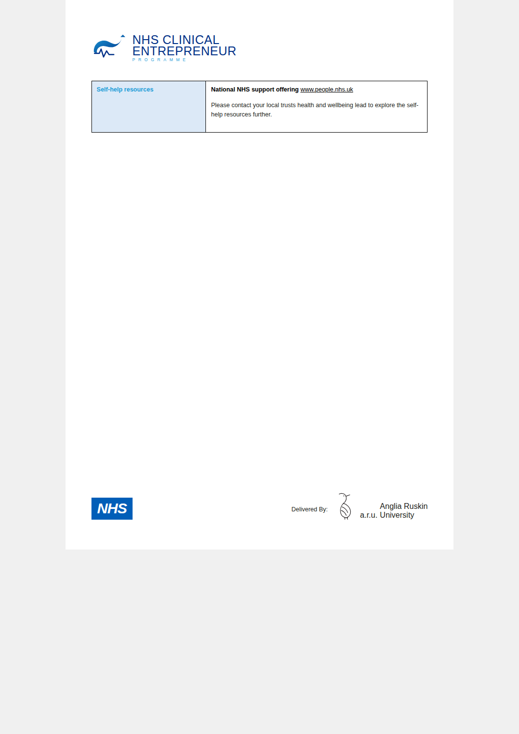NHS Clinical
Entrepreneur
Programme
| Self-help resources | National NHS support offering www.people.nhs.uk Please contact your local trusts health and wellbeing lead to explore the self-help resources further. |
NHS
Delivered By:
a.r.u.
Anglia Ruskin
University